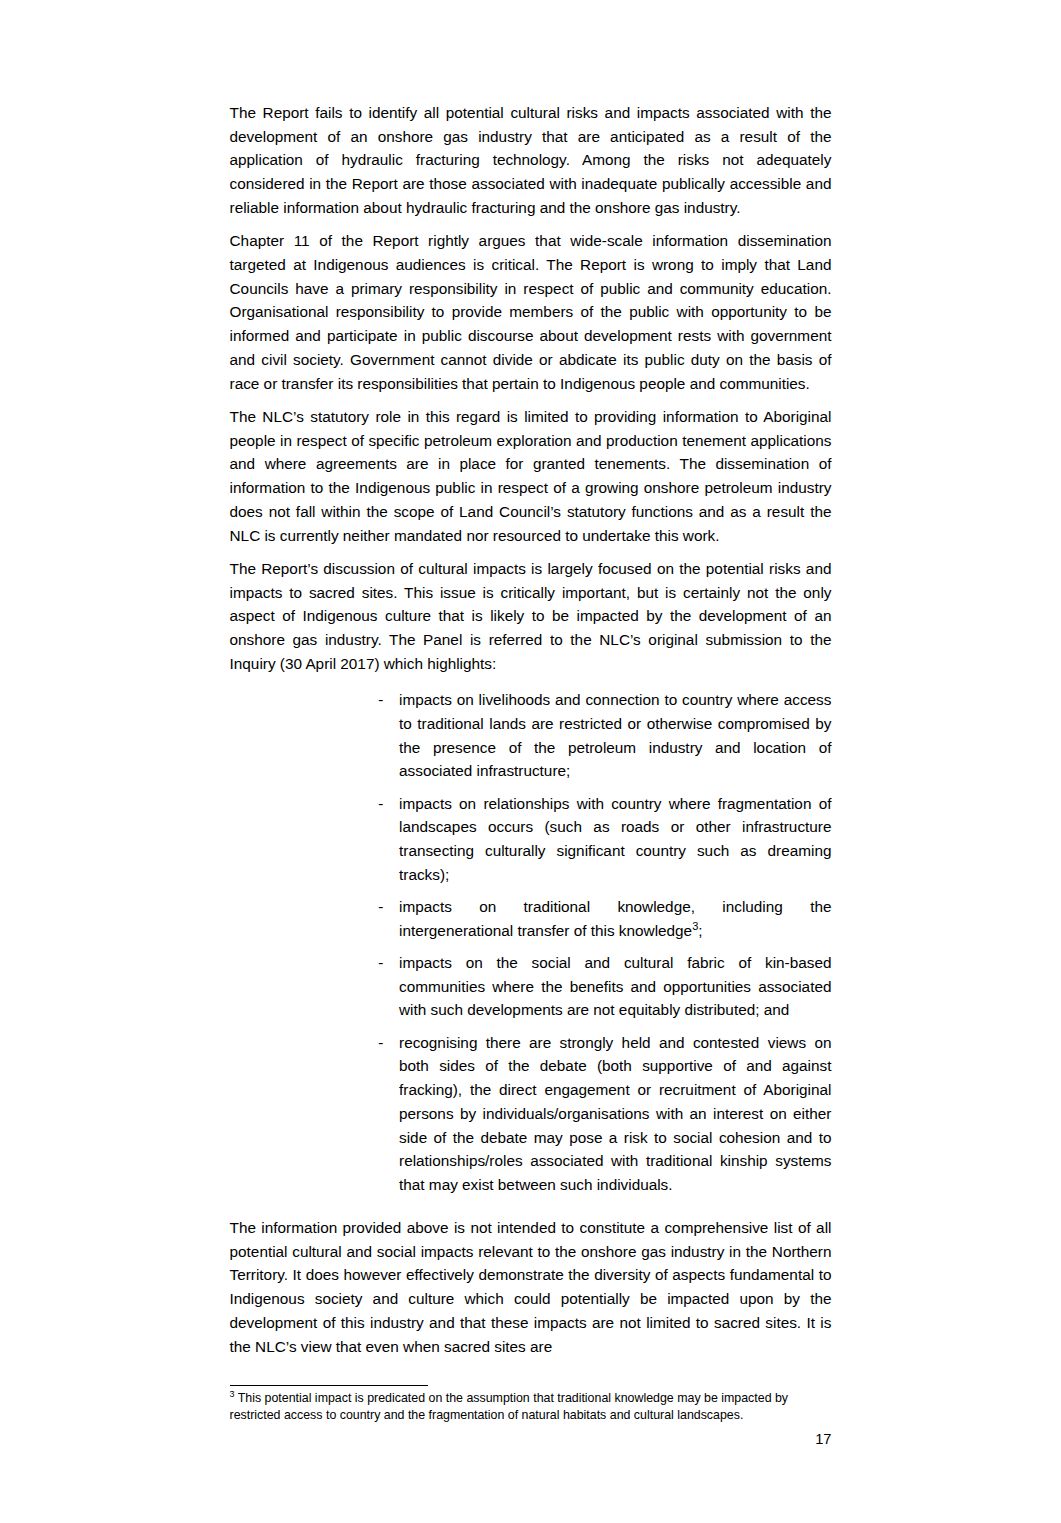The Report fails to identify all potential cultural risks and impacts associated with the development of an onshore gas industry that are anticipated as a result of the application of hydraulic fracturing technology. Among the risks not adequately considered in the Report are those associated with inadequate publically accessible and reliable information about hydraulic fracturing and the onshore gas industry.
Chapter 11 of the Report rightly argues that wide-scale information dissemination targeted at Indigenous audiences is critical. The Report is wrong to imply that Land Councils have a primary responsibility in respect of public and community education. Organisational responsibility to provide members of the public with opportunity to be informed and participate in public discourse about development rests with government and civil society. Government cannot divide or abdicate its public duty on the basis of race or transfer its responsibilities that pertain to Indigenous people and communities.
The NLC’s statutory role in this regard is limited to providing information to Aboriginal people in respect of specific petroleum exploration and production tenement applications and where agreements are in place for granted tenements. The dissemination of information to the Indigenous public in respect of a growing onshore petroleum industry does not fall within the scope of Land Council’s statutory functions and as a result the NLC is currently neither mandated nor resourced to undertake this work.
The Report’s discussion of cultural impacts is largely focused on the potential risks and impacts to sacred sites. This issue is critically important, but is certainly not the only aspect of Indigenous culture that is likely to be impacted by the development of an onshore gas industry. The Panel is referred to the NLC’s original submission to the Inquiry (30 April 2017) which highlights:
impacts on livelihoods and connection to country where access to traditional lands are restricted or otherwise compromised by the presence of the petroleum industry and location of associated infrastructure;
impacts on relationships with country where fragmentation of landscapes occurs (such as roads or other infrastructure transecting culturally significant country such as dreaming tracks);
impacts on traditional knowledge, including the intergenerational transfer of this knowledge3;
impacts on the social and cultural fabric of kin-based communities where the benefits and opportunities associated with such developments are not equitably distributed; and
recognising there are strongly held and contested views on both sides of the debate (both supportive of and against fracking), the direct engagement or recruitment of Aboriginal persons by individuals/organisations with an interest on either side of the debate may pose a risk to social cohesion and to relationships/roles associated with traditional kinship systems that may exist between such individuals.
The information provided above is not intended to constitute a comprehensive list of all potential cultural and social impacts relevant to the onshore gas industry in the Northern Territory. It does however effectively demonstrate the diversity of aspects fundamental to Indigenous society and culture which could potentially be impacted upon by the development of this industry and that these impacts are not limited to sacred sites. It is the NLC’s view that even when sacred sites are
3 This potential impact is predicated on the assumption that traditional knowledge may be impacted by restricted access to country and the fragmentation of natural habitats and cultural landscapes.
17